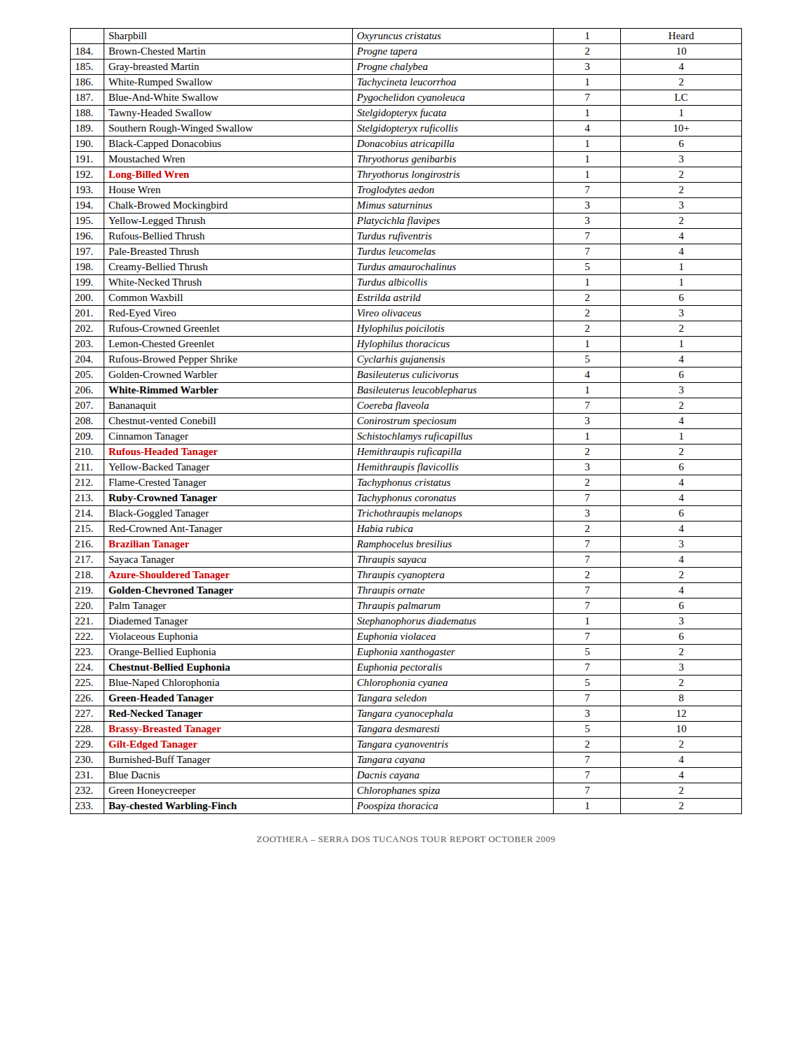| | Sharpbill | Oxyruncus cristatus | 1 | Heard |
| 184. | Brown-Chested Martin | Progne tapera | 2 | 10 |
| 185. | Gray-breasted Martin | Progne chalybea | 3 | 4 |
| 186. | White-Rumped Swallow | Tachycineta leucorrhoa | 1 | 2 |
| 187. | Blue-And-White Swallow | Pygochelidon cyanoleuca | 7 | LC |
| 188. | Tawny-Headed Swallow | Stelgidopteryx fucata | 1 | 1 |
| 189. | Southern Rough-Winged Swallow | Stelgidopteryx ruficollis | 4 | 10+ |
| 190. | Black-Capped Donacobius | Donacobius atricapilla | 1 | 6 |
| 191. | Moustached Wren | Thryothorus genibarbis | 1 | 3 |
| 192. | Long-Billed Wren | Thryothorus longirostris | 1 | 2 |
| 193. | House Wren | Troglodytes aedon | 7 | 2 |
| 194. | Chalk-Browed Mockingbird | Mimus saturninus | 3 | 3 |
| 195. | Yellow-Legged Thrush | Platycichla flavipes | 3 | 2 |
| 196. | Rufous-Bellied Thrush | Turdus rufiventris | 7 | 4 |
| 197. | Pale-Breasted Thrush | Turdus leucomelas | 7 | 4 |
| 198. | Creamy-Bellied Thrush | Turdus amaurochalinus | 5 | 1 |
| 199. | White-Necked Thrush | Turdus albicollis | 1 | 1 |
| 200. | Common Waxbill | Estrilda astrild | 2 | 6 |
| 201. | Red-Eyed Vireo | Vireo olivaceus | 2 | 3 |
| 202. | Rufous-Crowned Greenlet | Hylophilus poicilotis | 2 | 2 |
| 203. | Lemon-Chested Greenlet | Hylophilus thoracicus | 1 | 1 |
| 204. | Rufous-Browed Pepper Shrike | Cyclarhis gujanensis | 5 | 4 |
| 205. | Golden-Crowned Warbler | Basileuterus culicivorus | 4 | 6 |
| 206. | White-Rimmed Warbler | Basileuterus leucoblepharus | 1 | 3 |
| 207. | Bananaquit | Coereba flaveola | 7 | 2 |
| 208. | Chestnut-vented Conebill | Conirostrum speciosum | 3 | 4 |
| 209. | Cinnamon Tanager | Schistochlamys ruficapillus | 1 | 1 |
| 210. | Rufous-Headed Tanager | Hemithraupis ruficapilla | 2 | 2 |
| 211. | Yellow-Backed Tanager | Hemithraupis flavicollis | 3 | 6 |
| 212. | Flame-Crested Tanager | Tachyphonus cristatus | 2 | 4 |
| 213. | Ruby-Crowned Tanager | Tachyphonus coronatus | 7 | 4 |
| 214. | Black-Goggled Tanager | Trichothraupis melanops | 3 | 6 |
| 215. | Red-Crowned Ant-Tanager | Habia rubica | 2 | 4 |
| 216. | Brazilian Tanager | Ramphocelus bresilius | 7 | 3 |
| 217. | Sayaca Tanager | Thraupis sayaca | 7 | 4 |
| 218. | Azure-Shouldered Tanager | Thraupis cyanoptera | 2 | 2 |
| 219. | Golden-Chevroned Tanager | Thraupis ornate | 7 | 4 |
| 220. | Palm Tanager | Thraupis palmarum | 7 | 6 |
| 221. | Diademed Tanager | Stephanophorus diadematus | 1 | 3 |
| 222. | Violaceous Euphonia | Euphonia violacea | 7 | 6 |
| 223. | Orange-Bellied Euphonia | Euphonia xanthogaster | 5 | 2 |
| 224. | Chestnut-Bellied Euphonia | Euphonia pectoralis | 7 | 3 |
| 225. | Blue-Naped Chlorophonia | Chlorophonia cyanea | 5 | 2 |
| 226. | Green-Headed Tanager | Tangara seledon | 7 | 8 |
| 227. | Red-Necked Tanager | Tangara cyanocephala | 3 | 12 |
| 228. | Brassy-Breasted Tanager | Tangara desmaresti | 5 | 10 |
| 229. | Gilt-Edged Tanager | Tangara cyanoventris | 2 | 2 |
| 230. | Burnished-Buff Tanager | Tangara cayana | 7 | 4 |
| 231. | Blue Dacnis | Dacnis cayana | 7 | 4 |
| 232. | Green Honeycreeper | Chlorophanes spiza | 7 | 2 |
| 233. | Bay-chested Warbling-Finch | Poospiza thoracica | 1 | 2 |
ZOOTHERA – SERRA DOS TUCANOS TOUR REPORT OCTOBER 2009